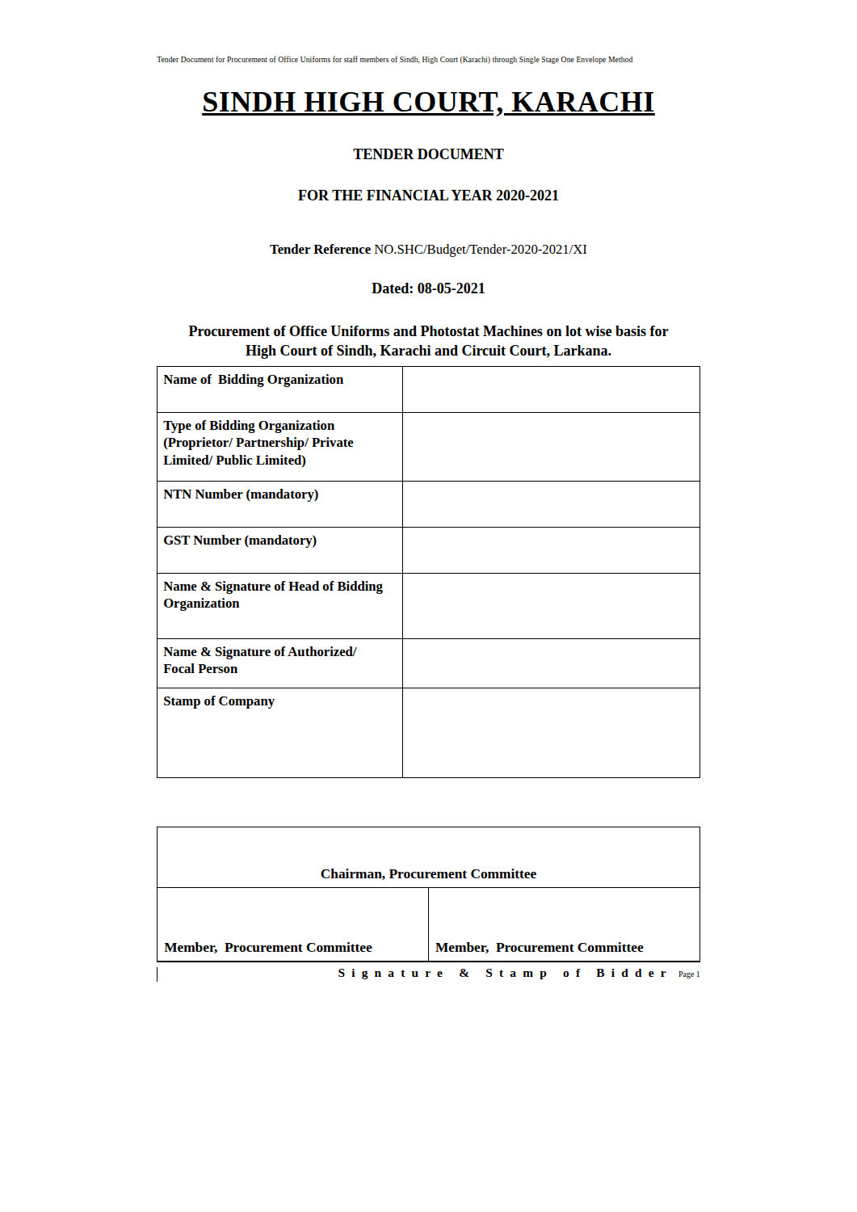Tender Document for Procurement of Office Uniforms for staff members of Sindh, High Court (Karachi) through Single Stage One Envelope Method
SINDH HIGH COURT, KARACHI
TENDER DOCUMENT
FOR THE FINANCIAL YEAR 2020-2021
Tender Reference NO.SHC/Budget/Tender-2020-2021/XI
Dated: 08-05-2021
Procurement of Office Uniforms and Photostat Machines on lot wise basis for
High Court of Sindh, Karachi and Circuit Court, Larkana.
| Name of Bidding Organization | |
| Type of Bidding Organization (Proprietor/ Partnership/ Private Limited/ Public Limited) | |
| NTN Number (mandatory) | |
| GST Number (mandatory) | |
| Name & Signature of Head of Bidding Organization | |
| Name & Signature of Authorized/ Focal Person | |
| Stamp of Company | |
| Chairman, Procurement Committee |
| Member, Procurement Committee | Member, Procurement Committee |
S i g n a t u r e & S t a m p o f B i d d e r
Page 1